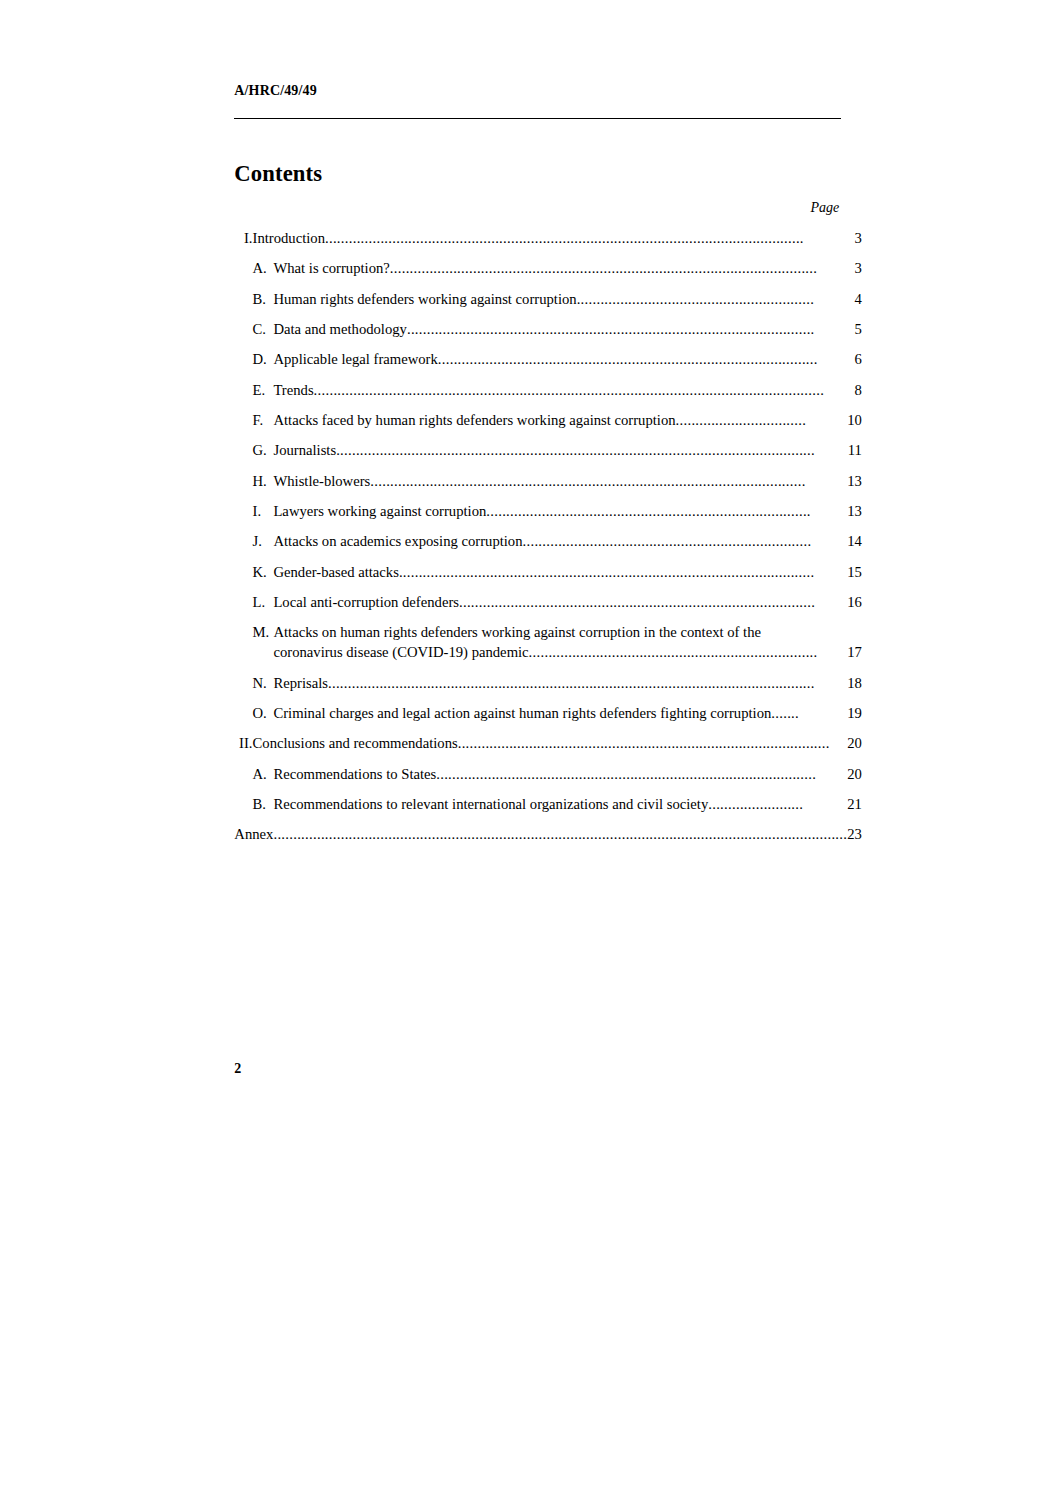A/HRC/49/49
Contents
Page
| I. | Introduction ......................................................................................................................... | 3 |
| | A. | What is corruption? ............................................................................................................ | 3 |
| | B. | Human rights defenders working against corruption ............................................................ | 4 |
| | C. | Data and methodology ....................................................................................................... | 5 |
| | D. | Applicable legal framework ................................................................................................ | 6 |
| | E. | Trends ................................................................................................................................. | 8 |
| | F. | Attacks faced by human rights defenders working against corruption ................................. | 10 |
| | G. | Journalists ......................................................................................................................... | 11 |
| | H. | Whistle-blowers .............................................................................................................. | 13 |
| | I. | Lawyers working against corruption .................................................................................. | 13 |
| | J. | Attacks on academics exposing corruption ......................................................................... | 14 |
| | K. | Gender-based attacks ......................................................................................................... | 15 |
| | L. | Local anti-corruption defenders .......................................................................................... | 16 |
| | M. | Attacks on human rights defenders working against corruption in the context of the coronavirus disease (COVID-19) pandemic ......................................................................... | 17 |
| | N. | Reprisals ........................................................................................................................... | 18 |
| | O. | Criminal charges and legal action against human rights defenders fighting corruption ....... | 19 |
| II. | Conclusions and recommendations .............................................................................................. | 20 |
| | A. | Recommendations to States ................................................................................................ | 20 |
| | B. | Recommendations to relevant international organizations and civil society ........................ | 21 |
| Annex | ................................................................................................................................................. | 23 |
2